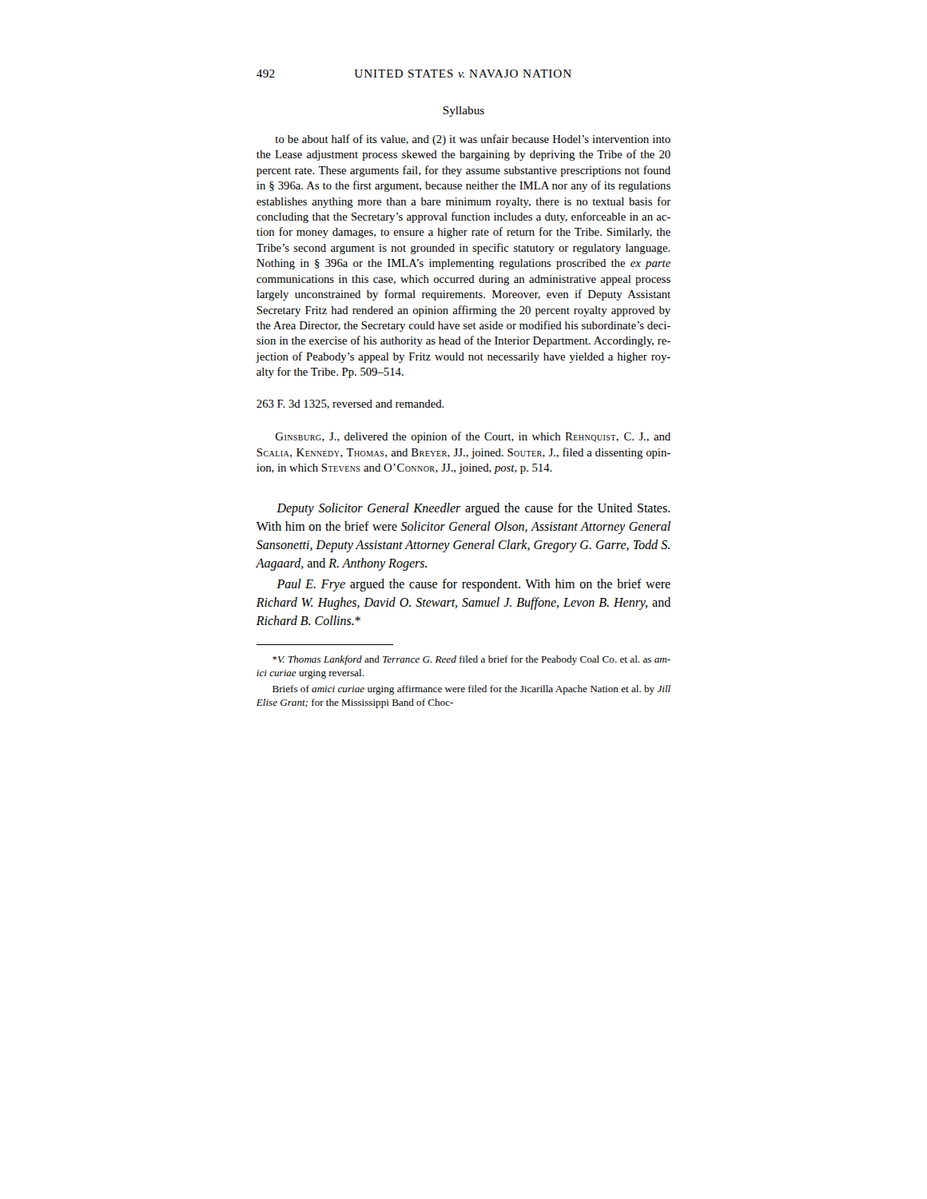492
UNITED STATES v. NAVAJO NATION
Syllabus
to be about half of its value, and (2) it was unfair because Hodel’s intervention into the Lease adjustment process skewed the bargaining by depriving the Tribe of the 20 percent rate. These arguments fail, for they assume substantive prescriptions not found in § 396a. As to the first argument, because neither the IMLA nor any of its regulations establishes anything more than a bare minimum royalty, there is no textual basis for concluding that the Secretary’s approval function includes a duty, enforceable in an action for money damages, to ensure a higher rate of return for the Tribe. Similarly, the Tribe’s second argument is not grounded in specific statutory or regulatory language. Nothing in § 396a or the IMLA’s implementing regulations proscribed the ex parte communications in this case, which occurred during an administrative appeal process largely unconstrained by formal requirements. Moreover, even if Deputy Assistant Secretary Fritz had rendered an opinion affirming the 20 percent royalty approved by the Area Director, the Secretary could have set aside or modified his subordinate’s decision in the exercise of his authority as head of the Interior Department. Accordingly, rejection of Peabody’s appeal by Fritz would not necessarily have yielded a higher royalty for the Tribe. Pp. 509–514.
263 F. 3d 1325, reversed and remanded.
Ginsburg, J., delivered the opinion of the Court, in which Rehnquist, C. J., and Scalia, Kennedy, Thomas, and Breyer, JJ., joined. Souter, J., filed a dissenting opinion, in which Stevens and O’Connor, JJ., joined, post, p. 514.
Deputy Solicitor General Kneedler argued the cause for the United States. With him on the brief were Solicitor General Olson, Assistant Attorney General Sansonetti, Deputy Assistant Attorney General Clark, Gregory G. Garre, Todd S. Aagaard, and R. Anthony Rogers.
Paul E. Frye argued the cause for respondent. With him on the brief were Richard W. Hughes, David O. Stewart, Samuel J. Buffone, Levon B. Henry, and Richard B. Collins.*
*V. Thomas Lankford and Terrance G. Reed filed a brief for the Peabody Coal Co. et al. as amici curiae urging reversal.
Briefs of amici curiae urging affirmance were filed for the Jicarilla Apache Nation et al. by Jill Elise Grant; for the Mississippi Band of Choc-